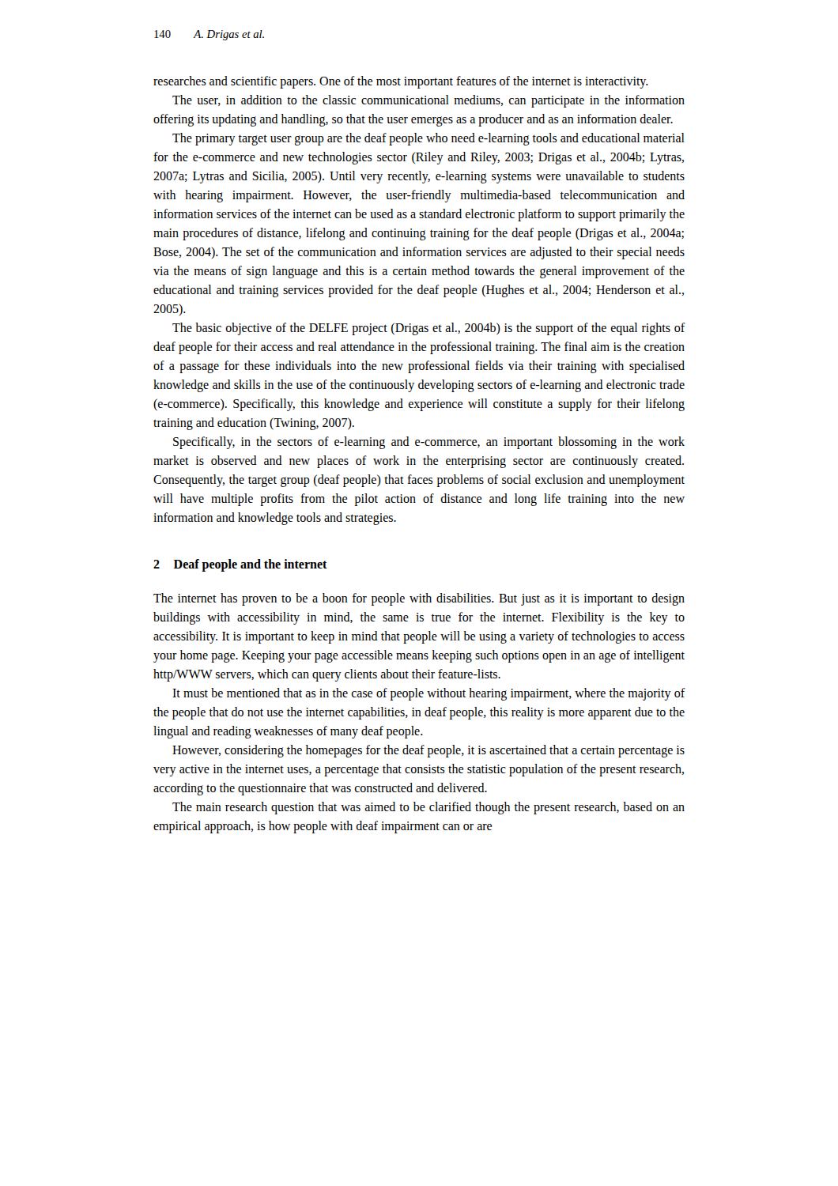140 A. Drigas et al.
researches and scientific papers. One of the most important features of the internet is interactivity.
The user, in addition to the classic communicational mediums, can participate in the information offering its updating and handling, so that the user emerges as a producer and as an information dealer.
The primary target user group are the deaf people who need e-learning tools and educational material for the e-commerce and new technologies sector (Riley and Riley, 2003; Drigas et al., 2004b; Lytras, 2007a; Lytras and Sicilia, 2005). Until very recently, e-learning systems were unavailable to students with hearing impairment. However, the user-friendly multimedia-based telecommunication and information services of the internet can be used as a standard electronic platform to support primarily the main procedures of distance, lifelong and continuing training for the deaf people (Drigas et al., 2004a; Bose, 2004). The set of the communication and information services are adjusted to their special needs via the means of sign language and this is a certain method towards the general improvement of the educational and training services provided for the deaf people (Hughes et al., 2004; Henderson et al., 2005).
The basic objective of the DELFE project (Drigas et al., 2004b) is the support of the equal rights of deaf people for their access and real attendance in the professional training. The final aim is the creation of a passage for these individuals into the new professional fields via their training with specialised knowledge and skills in the use of the continuously developing sectors of e-learning and electronic trade (e-commerce). Specifically, this knowledge and experience will constitute a supply for their lifelong training and education (Twining, 2007).
Specifically, in the sectors of e-learning and e-commerce, an important blossoming in the work market is observed and new places of work in the enterprising sector are continuously created. Consequently, the target group (deaf people) that faces problems of social exclusion and unemployment will have multiple profits from the pilot action of distance and long life training into the new information and knowledge tools and strategies.
2 Deaf people and the internet
The internet has proven to be a boon for people with disabilities. But just as it is important to design buildings with accessibility in mind, the same is true for the internet. Flexibility is the key to accessibility. It is important to keep in mind that people will be using a variety of technologies to access your home page. Keeping your page accessible means keeping such options open in an age of intelligent http/WWW servers, which can query clients about their feature-lists.
It must be mentioned that as in the case of people without hearing impairment, where the majority of the people that do not use the internet capabilities, in deaf people, this reality is more apparent due to the lingual and reading weaknesses of many deaf people.
However, considering the homepages for the deaf people, it is ascertained that a certain percentage is very active in the internet uses, a percentage that consists the statistic population of the present research, according to the questionnaire that was constructed and delivered.
The main research question that was aimed to be clarified though the present research, based on an empirical approach, is how people with deaf impairment can or are